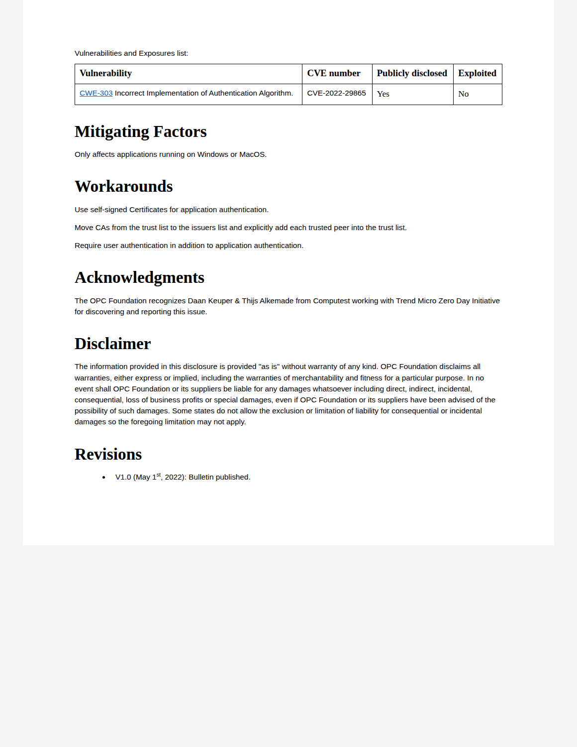Vulnerabilities and Exposures list:
| Vulnerability | CVE number | Publicly disclosed | Exploited |
| --- | --- | --- | --- |
| CWE-303 Incorrect Implementation of Authentication Algorithm. | CVE-2022-29865 | Yes | No |
Mitigating Factors
Only affects applications running on Windows or MacOS.
Workarounds
Use self-signed Certificates for application authentication.
Move CAs from the trust list to the issuers list and explicitly add each trusted peer into the trust list.
Require user authentication in addition to application authentication.
Acknowledgments
The OPC Foundation recognizes Daan Keuper & Thijs Alkemade from Computest working with Trend Micro Zero Day Initiative for discovering and reporting this issue.
Disclaimer
The information provided in this disclosure is provided "as is" without warranty of any kind. OPC Foundation disclaims all warranties, either express or implied, including the warranties of merchantability and fitness for a particular purpose. In no event shall OPC Foundation or its suppliers be liable for any damages whatsoever including direct, indirect, incidental, consequential, loss of business profits or special damages, even if OPC Foundation or its suppliers have been advised of the possibility of such damages. Some states do not allow the exclusion or limitation of liability for consequential or incidental damages so the foregoing limitation may not apply.
Revisions
V1.0 (May 1st, 2022): Bulletin published.